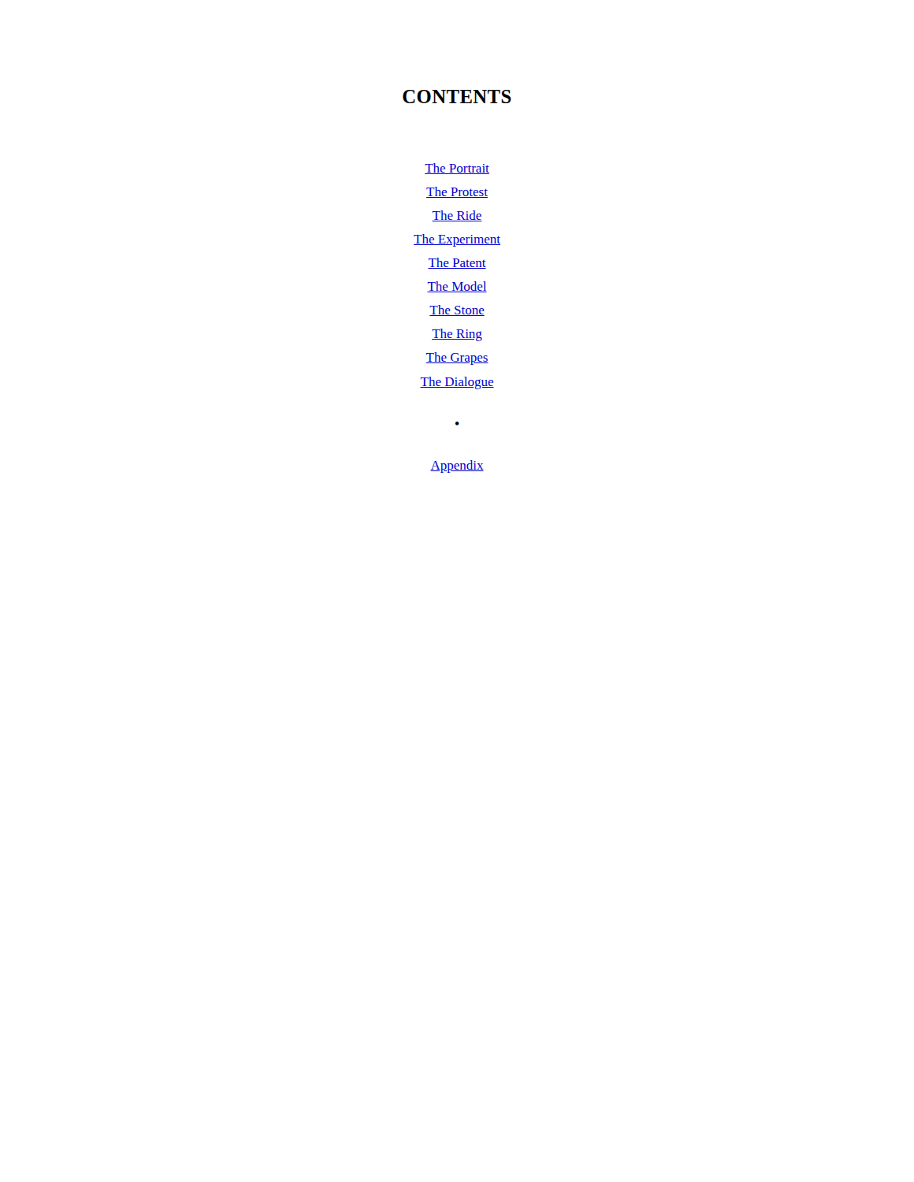CONTENTS
The Portrait
The Protest
The Ride
The Experiment
The Patent
The Model
The Stone
The Ring
The Grapes
The Dialogue
•
Appendix